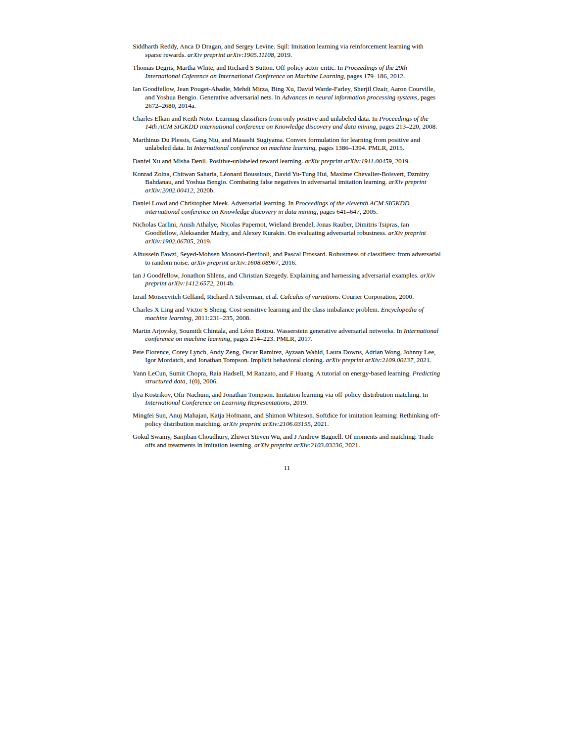Siddharth Reddy, Anca D Dragan, and Sergey Levine. Sqil: Imitation learning via reinforcement learning with sparse rewards. arXiv preprint arXiv:1905.11108, 2019.
Thomas Degris, Martha White, and Richard S Sutton. Off-policy actor-critic. In Proceedings of the 29th International Coference on International Conference on Machine Learning, pages 179–186, 2012.
Ian Goodfellow, Jean Pouget-Abadie, Mehdi Mirza, Bing Xu, David Warde-Farley, Sherjil Ozair, Aaron Courville, and Yoshua Bengio. Generative adversarial nets. In Advances in neural information processing systems, pages 2672–2680, 2014a.
Charles Elkan and Keith Noto. Learning classifiers from only positive and unlabeled data. In Proceedings of the 14th ACM SIGKDD international conference on Knowledge discovery and data mining, pages 213–220, 2008.
Marthinus Du Plessis, Gang Niu, and Masashi Sugiyama. Convex formulation for learning from positive and unlabeled data. In International conference on machine learning, pages 1386–1394. PMLR, 2015.
Danfei Xu and Misha Denil. Positive-unlabeled reward learning. arXiv preprint arXiv:1911.00459, 2019.
Konrad Zolna, Chitwan Saharia, Léonard Boussioux, David Yu-Tung Hui, Maxime Chevalier-Boisvert, Dzmitry Bahdanau, and Yoshua Bengio. Combating false negatives in adversarial imitation learning. arXiv preprint arXiv:2002.00412, 2020b.
Daniel Lowd and Christopher Meek. Adversarial learning. In Proceedings of the eleventh ACM SIGKDD international conference on Knowledge discovery in data mining, pages 641–647, 2005.
Nicholas Carlini, Anish Athalye, Nicolas Papernot, Wieland Brendel, Jonas Rauber, Dimitris Tsipras, Ian Goodfellow, Aleksander Madry, and Alexey Kurakin. On evaluating adversarial robustness. arXiv preprint arXiv:1902.06705, 2019.
Alhussein Fawzi, Seyed-Mohsen Moosavi-Dezfooli, and Pascal Frossard. Robustness of classifiers: from adversarial to random noise. arXiv preprint arXiv:1608.08967, 2016.
Ian J Goodfellow, Jonathon Shlens, and Christian Szegedy. Explaining and harnessing adversarial examples. arXiv preprint arXiv:1412.6572, 2014b.
Izrail Moiseevitch Gelfand, Richard A Silverman, et al. Calculus of variations. Courier Corporation, 2000.
Charles X Ling and Victor S Sheng. Cost-sensitive learning and the class imbalance problem. Encyclopedia of machine learning, 2011:231–235, 2008.
Martin Arjovsky, Soumith Chintala, and Léon Bottou. Wasserstein generative adversarial networks. In International conference on machine learning, pages 214–223. PMLR, 2017.
Pete Florence, Corey Lynch, Andy Zeng, Oscar Ramirez, Ayzaan Wahid, Laura Downs, Adrian Wong, Johnny Lee, Igor Mordatch, and Jonathan Tompson. Implicit behavioral cloning. arXiv preprint arXiv:2109.00137, 2021.
Yann LeCun, Sumit Chopra, Raia Hadsell, M Ranzato, and F Huang. A tutorial on energy-based learning. Predicting structured data, 1(0), 2006.
Ilya Kostrikov, Ofir Nachum, and Jonathan Tompson. Imitation learning via off-policy distribution matching. In International Conference on Learning Representations, 2019.
Mingfei Sun, Anuj Mahajan, Katja Hofmann, and Shimon Whiteson. Softdice for imitation learning: Rethinking off-policy distribution matching. arXiv preprint arXiv:2106.03155, 2021.
Gokul Swamy, Sanjiban Choudhury, Zhiwei Steven Wu, and J Andrew Bagnell. Of moments and matching: Trade-offs and treatments in imitation learning. arXiv preprint arXiv:2103.03236, 2021.
11